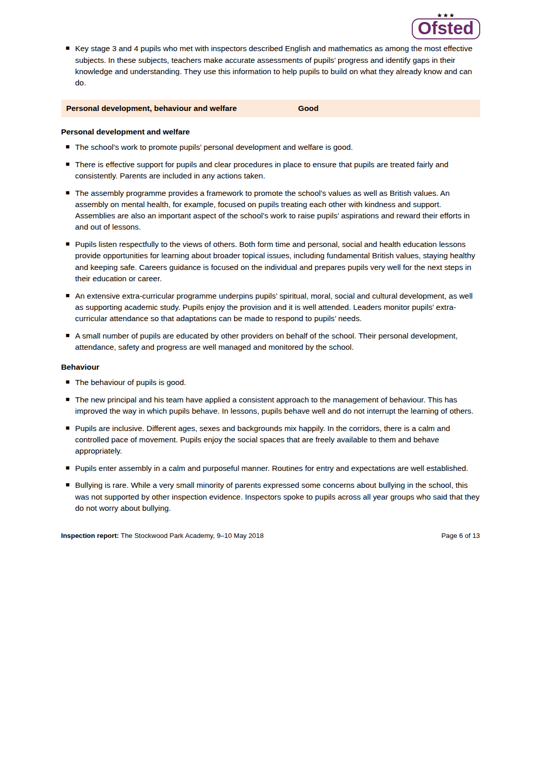★★★
Ofsted
Key stage 3 and 4 pupils who met with inspectors described English and mathematics as among the most effective subjects. In these subjects, teachers make accurate assessments of pupils’ progress and identify gaps in their knowledge and understanding. They use this information to help pupils to build on what they already know and can do.
Personal development, behaviour and welfare
Good
Personal development and welfare
The school’s work to promote pupils’ personal development and welfare is good.
There is effective support for pupils and clear procedures in place to ensure that pupils are treated fairly and consistently. Parents are included in any actions taken.
The assembly programme provides a framework to promote the school’s values as well as British values. An assembly on mental health, for example, focused on pupils treating each other with kindness and support. Assemblies are also an important aspect of the school’s work to raise pupils’ aspirations and reward their efforts in and out of lessons.
Pupils listen respectfully to the views of others. Both form time and personal, social and health education lessons provide opportunities for learning about broader topical issues, including fundamental British values, staying healthy and keeping safe. Careers guidance is focused on the individual and prepares pupils very well for the next steps in their education or career.
An extensive extra-curricular programme underpins pupils’ spiritual, moral, social and cultural development, as well as supporting academic study. Pupils enjoy the provision and it is well attended. Leaders monitor pupils’ extra-curricular attendance so that adaptations can be made to respond to pupils’ needs.
A small number of pupils are educated by other providers on behalf of the school. Their personal development, attendance, safety and progress are well managed and monitored by the school.
Behaviour
The behaviour of pupils is good.
The new principal and his team have applied a consistent approach to the management of behaviour. This has improved the way in which pupils behave. In lessons, pupils behave well and do not interrupt the learning of others.
Pupils are inclusive. Different ages, sexes and backgrounds mix happily. In the corridors, there is a calm and controlled pace of movement. Pupils enjoy the social spaces that are freely available to them and behave appropriately.
Pupils enter assembly in a calm and purposeful manner. Routines for entry and expectations are well established.
Bullying is rare. While a very small minority of parents expressed some concerns about bullying in the school, this was not supported by other inspection evidence. Inspectors spoke to pupils across all year groups who said that they do not worry about bullying.
Inspection report: The Stockwood Park Academy, 9–10 May 2018
Page 6 of 13